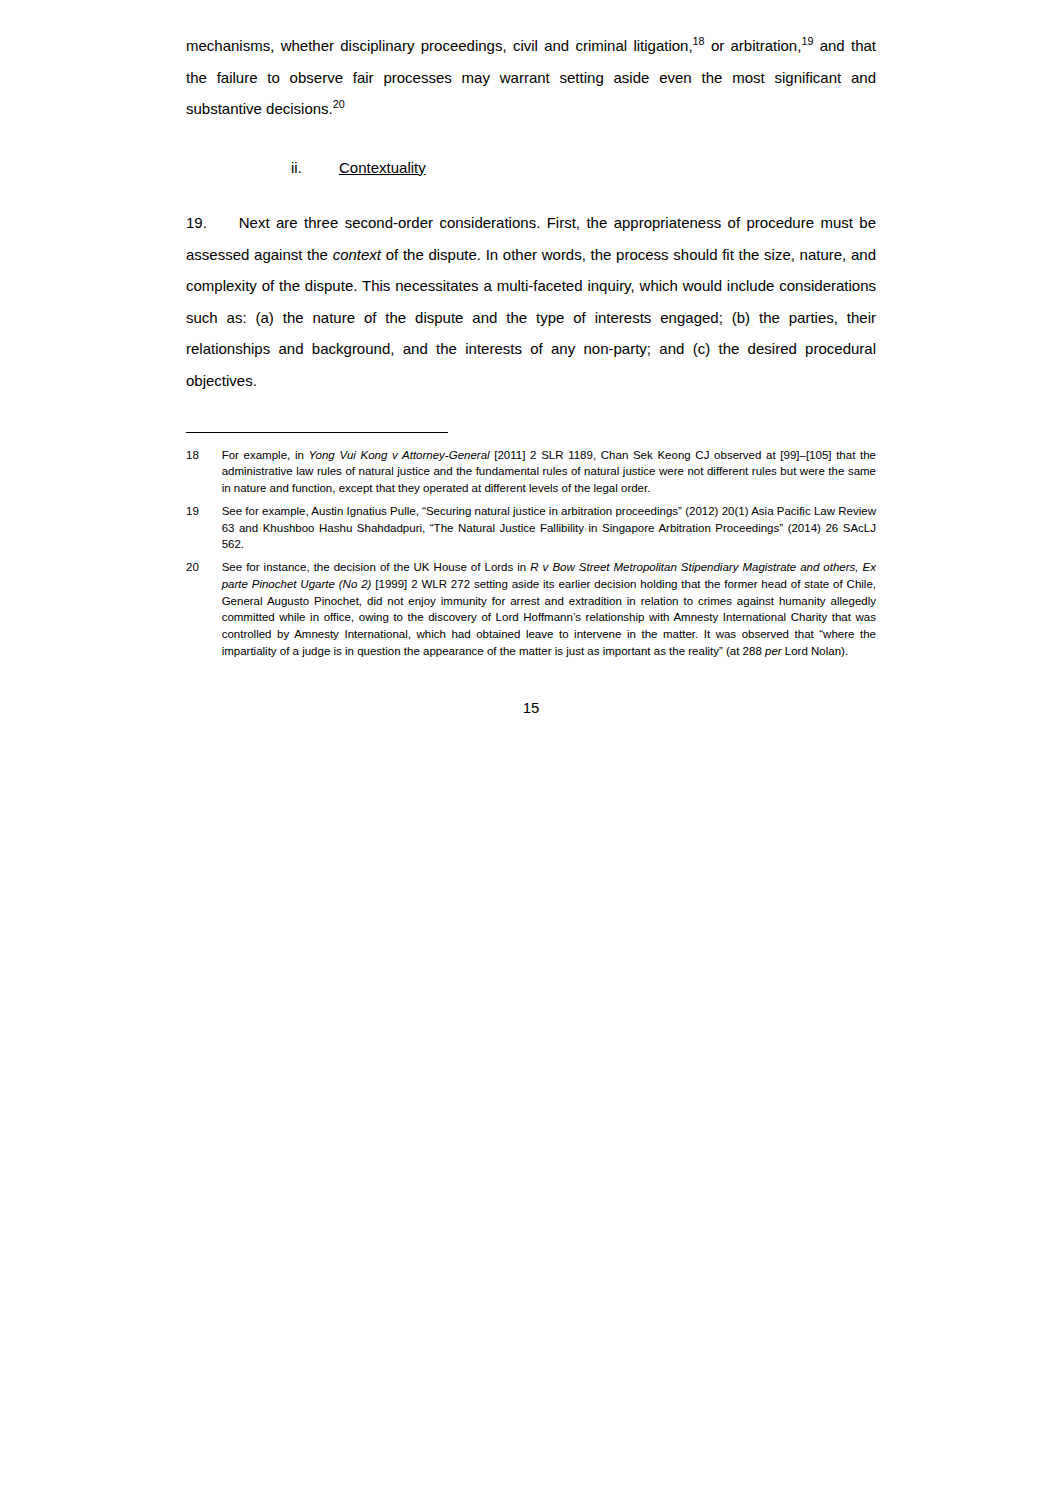mechanisms, whether disciplinary proceedings, civil and criminal litigation,18 or arbitration,19 and that the failure to observe fair processes may warrant setting aside even the most significant and substantive decisions.20
ii. Contextuality
19. Next are three second-order considerations. First, the appropriateness of procedure must be assessed against the context of the dispute. In other words, the process should fit the size, nature, and complexity of the dispute. This necessitates a multi-faceted inquiry, which would include considerations such as: (a) the nature of the dispute and the type of interests engaged; (b) the parties, their relationships and background, and the interests of any non-party; and (c) the desired procedural objectives.
18
For example, in Yong Vui Kong v Attorney-General [2011] 2 SLR 1189, Chan Sek Keong CJ observed at [99]–[105] that the administrative law rules of natural justice and the fundamental rules of natural justice were not different rules but were the same in nature and function, except that they operated at different levels of the legal order.
19
See for example, Austin Ignatius Pulle, “Securing natural justice in arbitration proceedings” (2012) 20(1) Asia Pacific Law Review 63 and Khushboo Hashu Shahdadpuri, “The Natural Justice Fallibility in Singapore Arbitration Proceedings” (2014) 26 SAcLJ 562.
20
See for instance, the decision of the UK House of Lords in R v Bow Street Metropolitan Stipendiary Magistrate and others, Ex parte Pinochet Ugarte (No 2) [1999] 2 WLR 272 setting aside its earlier decision holding that the former head of state of Chile, General Augusto Pinochet, did not enjoy immunity for arrest and extradition in relation to crimes against humanity allegedly committed while in office, owing to the discovery of Lord Hoffmann’s relationship with Amnesty International Charity that was controlled by Amnesty International, which had obtained leave to intervene in the matter. It was observed that “where the impartiality of a judge is in question the appearance of the matter is just as important as the reality” (at 288 per Lord Nolan).
15